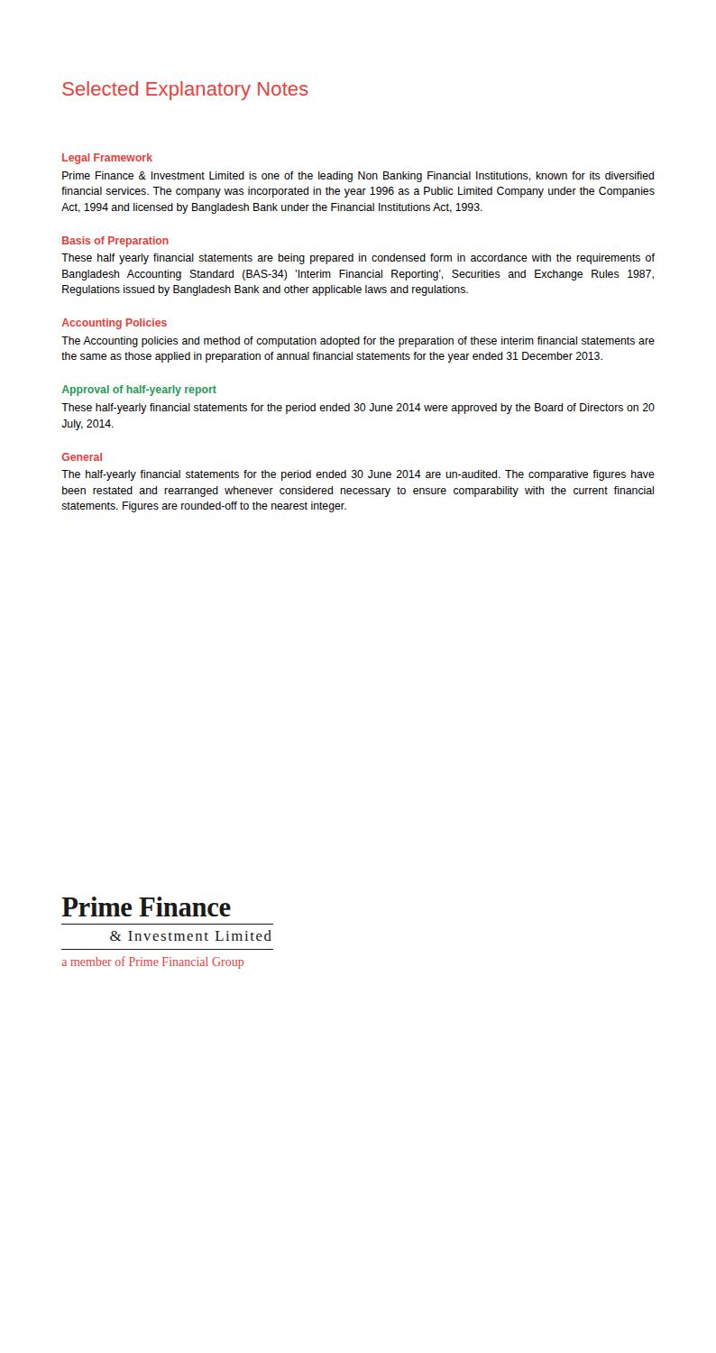Selected Explanatory Notes
Legal Framework
Prime Finance & Investment Limited is one of the leading Non Banking Financial Institutions, known for its diversified financial services. The company was incorporated in the year 1996 as a Public Limited Company under the Companies Act, 1994 and licensed by Bangladesh Bank under the Financial Institutions Act, 1993.
Basis of Preparation
These half yearly financial statements are being prepared in condensed form in accordance with the requirements of Bangladesh Accounting Standard (BAS-34) 'Interim Financial Reporting', Securities and Exchange Rules 1987, Regulations issued by Bangladesh Bank and other applicable laws and regulations.
Accounting Policies
The Accounting policies and method of computation adopted for the preparation of these interim financial statements are the same as those applied in preparation of annual financial statements for the year ended 31 December 2013.
Approval of half-yearly report
These half-yearly financial statements for the period ended 30 June 2014 were approved by the Board of Directors on 20 July, 2014.
General
The half-yearly financial statements for the period ended 30 June 2014 are un-audited. The comparative figures have been restated and rearranged whenever considered necessary to ensure comparability with the current financial statements. Figures are rounded-off to the nearest integer.
Prime Finance
& Investment Limited a member of Prime Financial Group